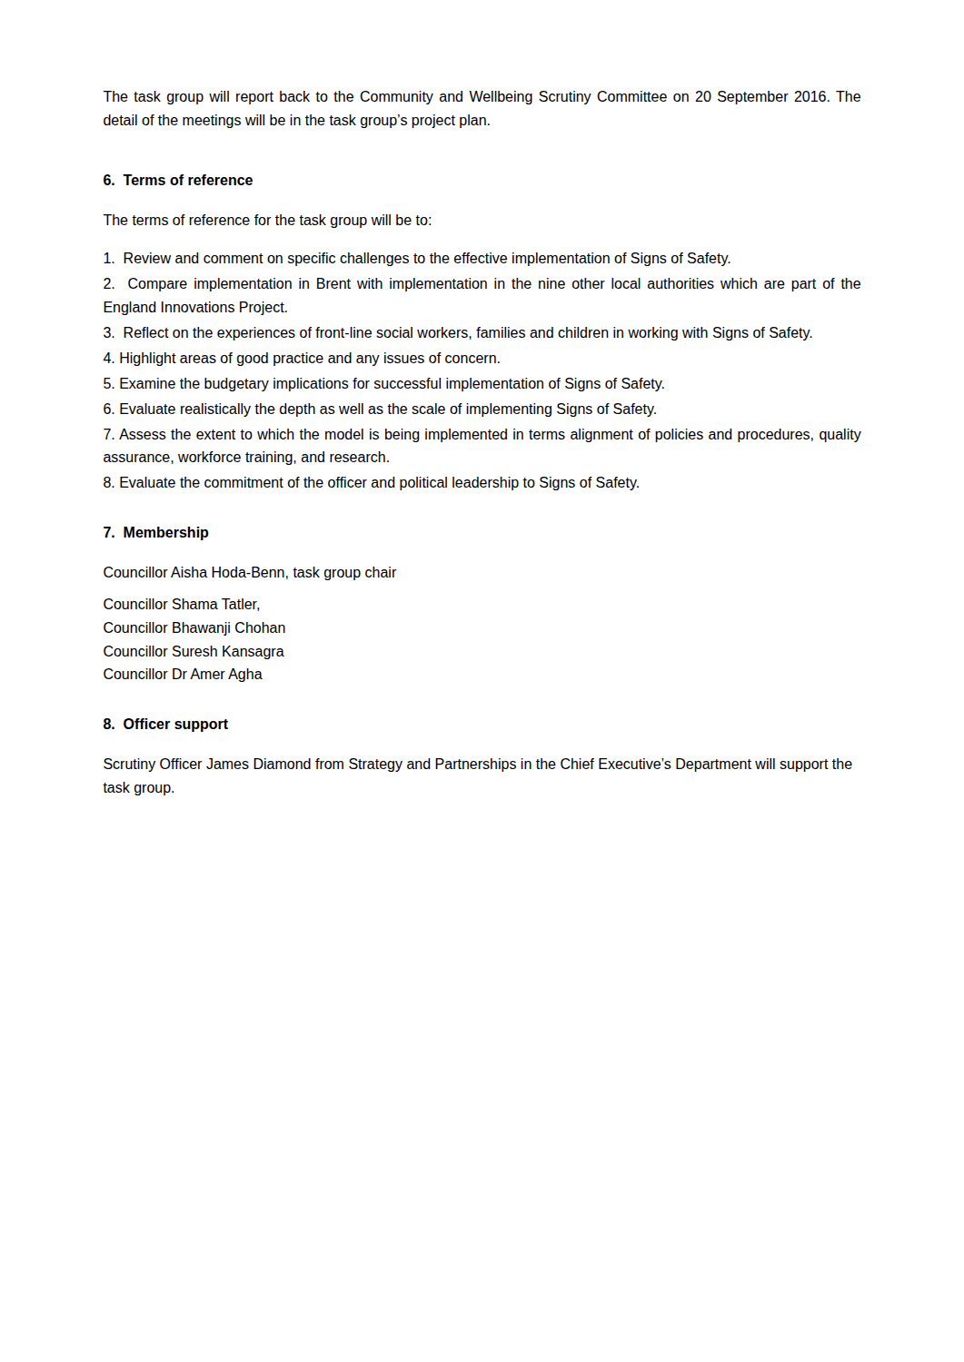The task group will report back to the Community and Wellbeing Scrutiny Committee on 20 September 2016. The detail of the meetings will be in the task group’s project plan.
6. Terms of reference
The terms of reference for the task group will be to:
1. Review and comment on specific challenges to the effective implementation of Signs of Safety.
2. Compare implementation in Brent with implementation in the nine other local authorities which are part of the England Innovations Project.
3. Reflect on the experiences of front-line social workers, families and children in working with Signs of Safety.
4. Highlight areas of good practice and any issues of concern.
5. Examine the budgetary implications for successful implementation of Signs of Safety.
6. Evaluate realistically the depth as well as the scale of implementing Signs of Safety.
7. Assess the extent to which the model is being implemented in terms alignment of policies and procedures, quality assurance, workforce training, and research.
8. Evaluate the commitment of the officer and political leadership to Signs of Safety.
7. Membership
Councillor Aisha Hoda-Benn, task group chair
Councillor Shama Tatler, Councillor Bhawanji Chohan Councillor Suresh Kansagra Councillor Dr Amer Agha
8. Officer support
Scrutiny Officer James Diamond from Strategy and Partnerships in the Chief Executive’s Department will support the task group.